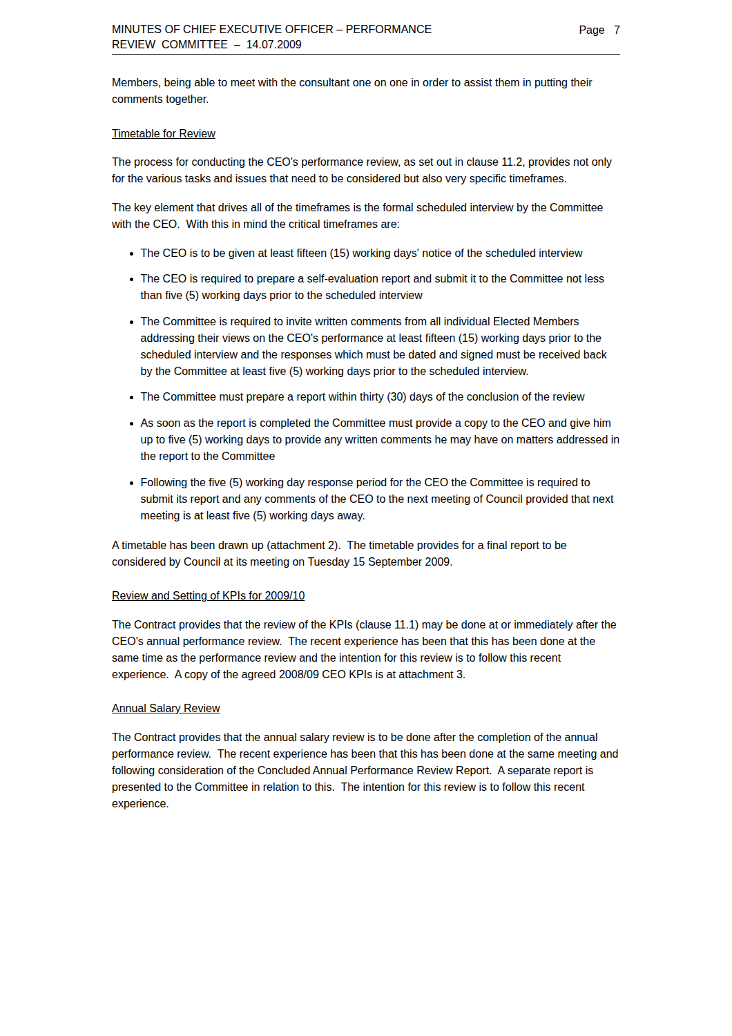Minutes of Chief Executive Officer – Performance
Review Committee – 14.07.2009
Page 7
Members, being able to meet with the consultant one on one in order to assist them in putting their comments together.
Timetable for Review
The process for conducting the CEO's performance review, as set out in clause 11.2, provides not only for the various tasks and issues that need to be considered but also very specific timeframes.
The key element that drives all of the timeframes is the formal scheduled interview by the Committee with the CEO. With this in mind the critical timeframes are:
The CEO is to be given at least fifteen (15) working days' notice of the scheduled interview
The CEO is required to prepare a self-evaluation report and submit it to the Committee not less than five (5) working days prior to the scheduled interview
The Committee is required to invite written comments from all individual Elected Members addressing their views on the CEO's performance at least fifteen (15) working days prior to the scheduled interview and the responses which must be dated and signed must be received back by the Committee at least five (5) working days prior to the scheduled interview.
The Committee must prepare a report within thirty (30) days of the conclusion of the review
As soon as the report is completed the Committee must provide a copy to the CEO and give him up to five (5) working days to provide any written comments he may have on matters addressed in the report to the Committee
Following the five (5) working day response period for the CEO the Committee is required to submit its report and any comments of the CEO to the next meeting of Council provided that next meeting is at least five (5) working days away.
A timetable has been drawn up (attachment 2). The timetable provides for a final report to be considered by Council at its meeting on Tuesday 15 September 2009.
Review and Setting of KPIs for 2009/10
The Contract provides that the review of the KPIs (clause 11.1) may be done at or immediately after the CEO's annual performance review. The recent experience has been that this has been done at the same time as the performance review and the intention for this review is to follow this recent experience. A copy of the agreed 2008/09 CEO KPIs is at attachment 3.
Annual Salary Review
The Contract provides that the annual salary review is to be done after the completion of the annual performance review. The recent experience has been that this has been done at the same meeting and following consideration of the Concluded Annual Performance Review Report. A separate report is presented to the Committee in relation to this. The intention for this review is to follow this recent experience.